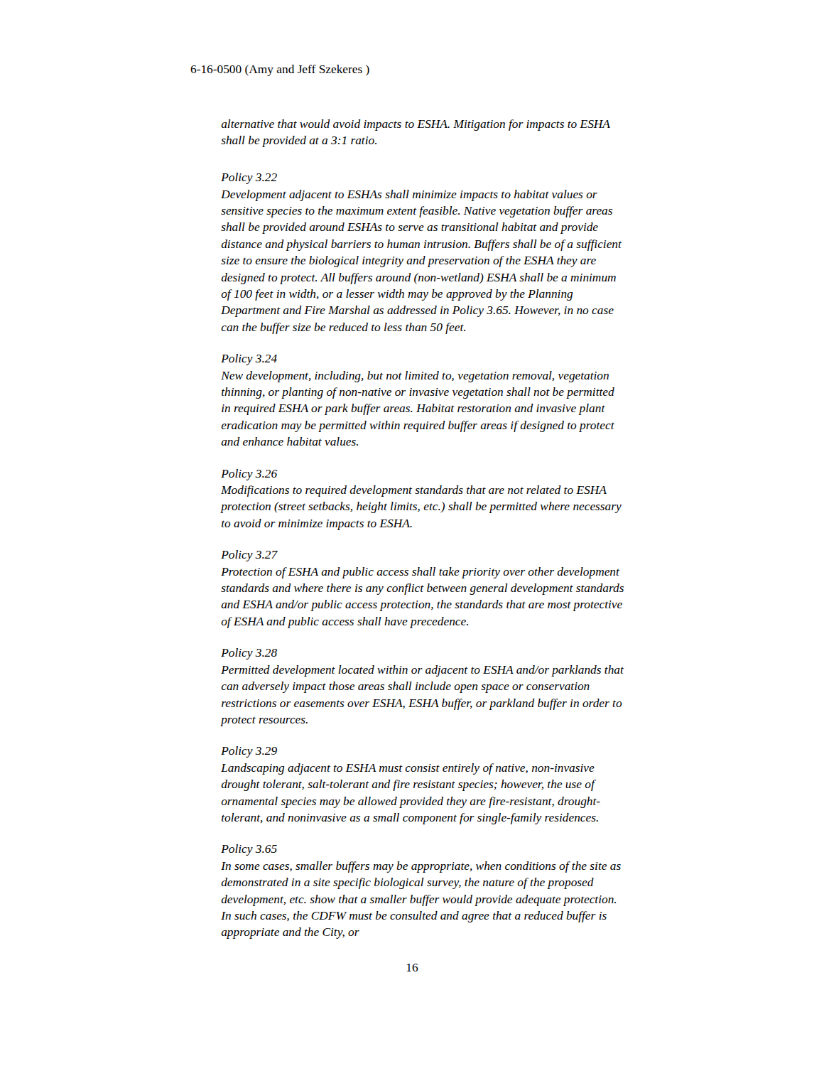6-16-0500 (Amy and Jeff Szekeres )
alternative that would avoid impacts to ESHA. Mitigation for impacts to ESHA shall be provided at a 3:1 ratio.
Policy 3.22
Development adjacent to ESHAs shall minimize impacts to habitat values or sensitive species to the maximum extent feasible. Native vegetation buffer areas shall be provided around ESHAs to serve as transitional habitat and provide distance and physical barriers to human intrusion. Buffers shall be of a sufficient size to ensure the biological integrity and preservation of the ESHA they are designed to protect. All buffers around (non-wetland) ESHA shall be a minimum of 100 feet in width, or a lesser width may be approved by the Planning Department and Fire Marshal as addressed in Policy 3.65. However, in no case can the buffer size be reduced to less than 50 feet.
Policy 3.24
New development, including, but not limited to, vegetation removal, vegetation thinning, or planting of non-native or invasive vegetation shall not be permitted in required ESHA or park buffer areas. Habitat restoration and invasive plant eradication may be permitted within required buffer areas if designed to protect and enhance habitat values.
Policy 3.26
Modifications to required development standards that are not related to ESHA protection (street setbacks, height limits, etc.) shall be permitted where necessary to avoid or minimize impacts to ESHA.
Policy 3.27
Protection of ESHA and public access shall take priority over other development standards and where there is any conflict between general development standards and ESHA and/or public access protection, the standards that are most protective of ESHA and public access shall have precedence.
Policy 3.28
Permitted development located within or adjacent to ESHA and/or parklands that can adversely impact those areas shall include open space or conservation restrictions or easements over ESHA, ESHA buffer, or parkland buffer in order to protect resources.
Policy 3.29
Landscaping adjacent to ESHA must consist entirely of native, non-invasive drought tolerant, salt-tolerant and fire resistant species; however, the use of ornamental species may be allowed provided they are fire-resistant, drought-tolerant, and noninvasive as a small component for single-family residences.
Policy 3.65
In some cases, smaller buffers may be appropriate, when conditions of the site as demonstrated in a site specific biological survey, the nature of the proposed development, etc. show that a smaller buffer would provide adequate protection. In such cases, the CDFW must be consulted and agree that a reduced buffer is appropriate and the City, or
16